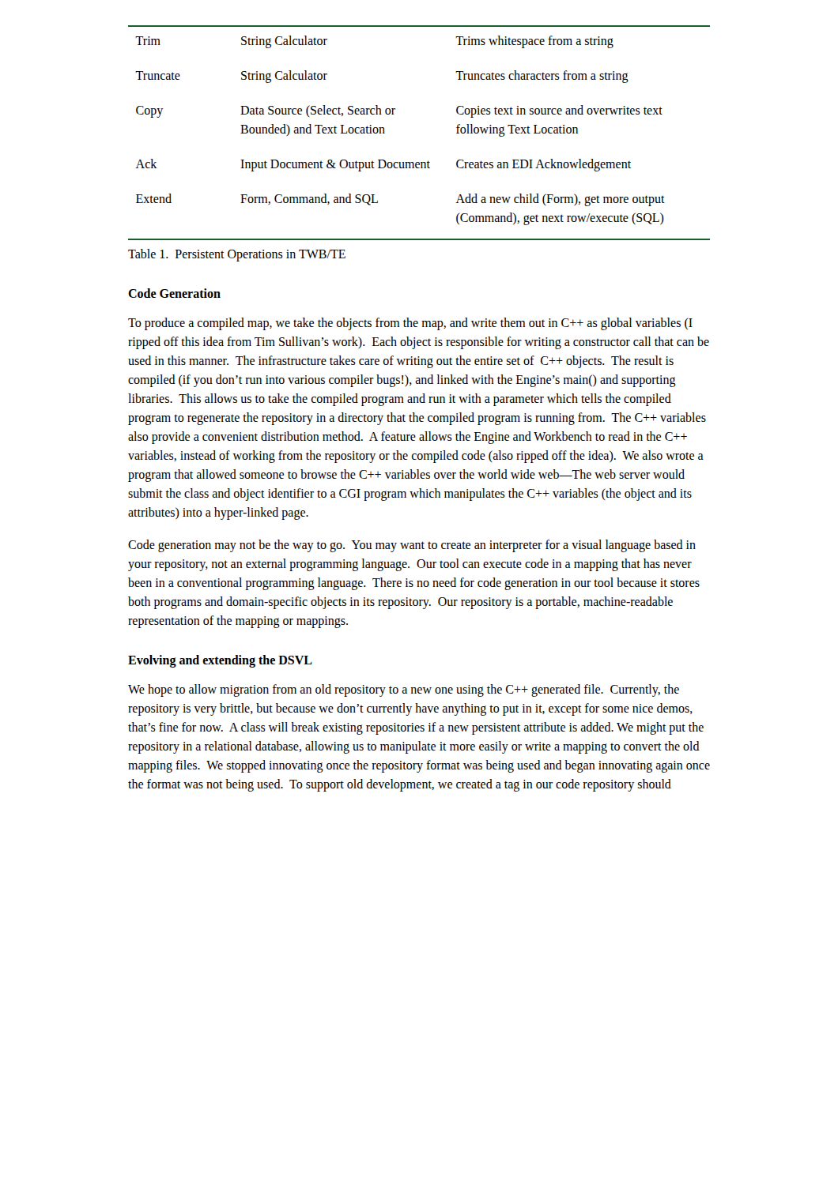Table 1. Persistent Operations in TWB/TE
| Trim | String Calculator | Trims whitespace from a string |
| Truncate | String Calculator | Truncates characters from a string |
| Copy | Data Source (Select, Search or Bounded) and Text Location | Copies text in source and overwrites text following Text Location |
| Ack | Input Document & Output Document | Creates an EDI Acknowledgement |
| Extend | Form, Command, and SQL | Add a new child (Form), get more output (Command), get next row/execute (SQL) |
Code Generation
To produce a compiled map, we take the objects from the map, and write them out in C++ as global variables (I ripped off this idea from Tim Sullivan’s work). Each object is responsible for writing a constructor call that can be used in this manner. The infrastructure takes care of writing out the entire set of C++ objects. The result is compiled (if you don’t run into various compiler bugs!), and linked with the Engine’s main() and supporting libraries. This allows us to take the compiled program and run it with a parameter which tells the compiled program to regenerate the repository in a directory that the compiled program is running from. The C++ variables also provide a convenient distribution method. A feature allows the Engine and Workbench to read in the C++ variables, instead of working from the repository or the compiled code (also ripped off the idea). We also wrote a program that allowed someone to browse the C++ variables over the world wide web—The web server would submit the class and object identifier to a CGI program which manipulates the C++ variables (the object and its attributes) into a hyper-linked page.
Code generation may not be the way to go. You may want to create an interpreter for a visual language based in your repository, not an external programming language. Our tool can execute code in a mapping that has never been in a conventional programming language. There is no need for code generation in our tool because it stores both programs and domain-specific objects in its repository. Our repository is a portable, machine-readable representation of the mapping or mappings.
Evolving and extending the DSVL
We hope to allow migration from an old repository to a new one using the C++ generated file. Currently, the repository is very brittle, but because we don’t currently have anything to put in it, except for some nice demos, that’s fine for now. A class will break existing repositories if a new persistent attribute is added. We might put the repository in a relational database, allowing us to manipulate it more easily or write a mapping to convert the old mapping files. We stopped innovating once the repository format was being used and began innovating again once the format was not being used. To support old development, we created a tag in our code repository should